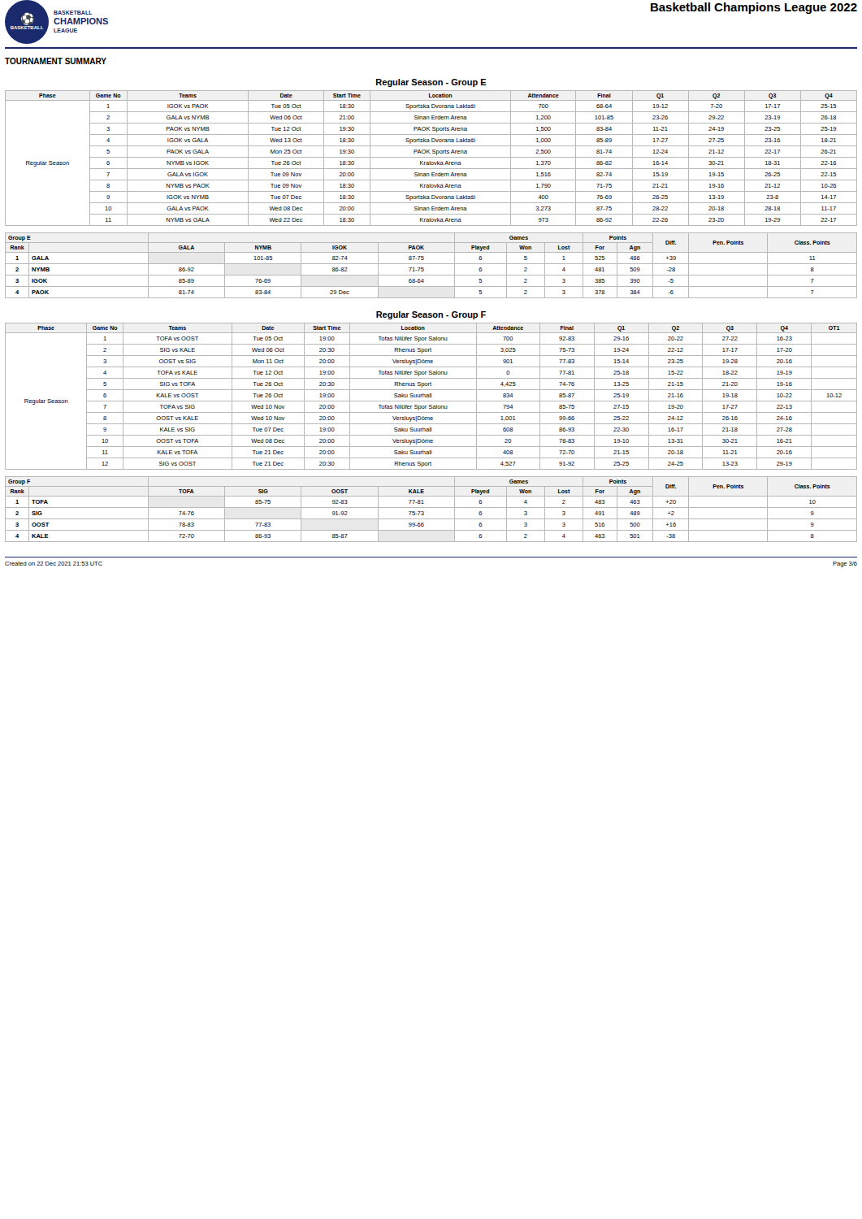⚽ BASKETBALL
BASKETBALLCHAMPIONSLEAGUE
Basketball Champions League 2022
TOURNAMENT SUMMARY
Regular Season - Group E
| Phase | Game No | Teams | Date | Start Time | Location | Attendance | Final | Q1 | Q2 | Q3 | Q4 |
| --- | --- | --- | --- | --- | --- | --- | --- | --- | --- | --- | --- |
| Regular Season | 1 | IGOK vs PAOK | Tue 05 Oct | 18:30 | Sportska Dvorana Laktaši | 700 | 68-64 | 19-12 | 7-20 | 17-17 | 25-15 |
| 2 | GALA vs NYMB | Wed 06 Oct | 21:00 | Sinan Erdem Arena | 1,200 | 101-85 | 23-26 | 29-22 | 23-19 | 26-18 |
| 3 | PAOK vs NYMB | Tue 12 Oct | 19:30 | PAOK Sports Arena | 1,500 | 83-84 | 11-21 | 24-19 | 23-25 | 25-19 |
| 4 | IGOK vs GALA | Wed 13 Oct | 18:30 | Sportska Dvorana Laktaši | 1,000 | 85-89 | 17-27 | 27-25 | 23-16 | 18-21 |
| 5 | PAOK vs GALA | Mon 25 Oct | 19:30 | PAOK Sports Arena | 2,500 | 81-74 | 12-24 | 21-12 | 22-17 | 26-21 |
| 6 | NYMB vs IGOK | Tue 26 Oct | 18:30 | Kralovka Arena | 1,370 | 86-82 | 16-14 | 30-21 | 18-31 | 22-16 |
| 7 | GALA vs IGOK | Tue 09 Nov | 20:00 | Sinan Erdem Arena | 1,516 | 82-74 | 15-19 | 19-15 | 26-25 | 22-15 |
| 8 | NYMB vs PAOK | Tue 09 Nov | 18:30 | Kralovka Arena | 1,790 | 71-75 | 21-21 | 19-16 | 21-12 | 10-26 |
| 9 | IGOK vs NYMB | Tue 07 Dec | 18:30 | Sportska Dvorana Laktaši | 400 | 76-69 | 26-25 | 13-19 | 23-8 | 14-17 |
| 10 | GALA vs PAOK | Wed 08 Dec | 20:00 | Sinan Erdem Arena | 3,273 | 87-75 | 28-22 | 20-18 | 28-18 | 11-17 |
| 11 | NYMB vs GALA | Wed 22 Dec | 18:30 | Kralovka Arena | 973 | 86-92 | 22-26 | 23-20 | 19-29 | 22-17 |
| Group E | | Games | Points | Diff. | Pen. Points | Class. Points |
| --- | --- | --- | --- | --- | --- | --- |
| Rank | | GALA | NYMB | IGOK | PAOK | Played | Won | Lost | For | Agn |
| 1 | GALA | | 101-85 | 82-74 | 87-75 | 6 | 5 | 1 | 525 | 486 | +39 | | 11 |
| 2 | NYMB | 86-92 | | 86-82 | 71-75 | 6 | 2 | 4 | 481 | 509 | -28 | | 8 |
| 3 | IGOK | 85-89 | 76-69 | | 68-64 | 5 | 2 | 3 | 385 | 390 | -5 | | 7 |
| 4 | PAOK | 81-74 | 83-84 | 29 Dec | | 5 | 2 | 3 | 378 | 384 | -6 | | 7 |
Regular Season - Group F
| Phase | Game No | Teams | Date | Start Time | Location | Attendance | Final | Q1 | Q2 | Q3 | Q4 | OT1 |
| --- | --- | --- | --- | --- | --- | --- | --- | --- | --- | --- | --- | --- |
| Regular Season | 1 | TOFA vs OOST | Tue 05 Oct | 19:00 | Tofas Nilüfer Spor Salonu | 700 | 92-83 | 29-16 | 20-22 | 27-22 | 16-23 | |
| 2 | SIG vs KALE | Wed 06 Oct | 20:30 | Rhenus Sport | 3,025 | 75-73 | 19-24 | 22-12 | 17-17 | 17-20 | |
| 3 | OOST vs SIG | Mon 11 Oct | 20:00 | Versluys/Dôme | 901 | 77-83 | 15-14 | 23-25 | 19-28 | 20-16 | |
| 4 | TOFA vs KALE | Tue 12 Oct | 19:00 | Tofas Nilüfer Spor Salonu | 0 | 77-81 | 25-18 | 15-22 | 18-22 | 19-19 | |
| 5 | SIG vs TOFA | Tue 26 Oct | 20:30 | Rhenus Sport | 4,425 | 74-76 | 13-25 | 21-15 | 21-20 | 19-16 | |
| 6 | KALE vs OOST | Tue 26 Oct | 19:00 | Saku Suurhall | 834 | 85-87 | 25-19 | 21-16 | 19-18 | 10-22 | 10-12 |
| 7 | TOFA vs SIG | Wed 10 Nov | 20:00 | Tofas Nilüfer Spor Salonu | 794 | 85-75 | 27-15 | 19-20 | 17-27 | 22-13 | |
| 8 | OOST vs KALE | Wed 10 Nov | 20:00 | Versluys/Dôme | 1,001 | 99-66 | 25-22 | 24-12 | 26-16 | 24-16 | |
| 9 | KALE vs SIG | Tue 07 Dec | 19:00 | Saku Suurhall | 608 | 86-93 | 22-30 | 16-17 | 21-18 | 27-28 | |
| 10 | OOST vs TOFA | Wed 08 Dec | 20:00 | Versluys/Dôme | 20 | 78-83 | 19-10 | 13-31 | 30-21 | 16-21 | |
| 11 | KALE vs TOFA | Tue 21 Dec | 20:00 | Saku Suurhall | 408 | 72-70 | 21-15 | 20-18 | 11-21 | 20-16 | |
| 12 | SIG vs OOST | Tue 21 Dec | 20:30 | Rhenus Sport | 4,527 | 91-92 | 25-25 | 24-25 | 13-23 | 29-19 | |
| Group F | | Games | Points | Diff. | Pen. Points | Class. Points |
| --- | --- | --- | --- | --- | --- | --- |
| Rank | | TOFA | SIG | OOST | KALE | Played | Won | Lost | For | Agn |
| 1 | TOFA | | 85-75 | 92-83 | 77-81 | 6 | 4 | 2 | 483 | 463 | +20 | | 10 |
| 2 | SIG | 74-76 | | 91-92 | 75-73 | 6 | 3 | 3 | 491 | 489 | +2 | | 9 |
| 3 | OOST | 78-83 | 77-83 | | 99-66 | 6 | 3 | 3 | 516 | 500 | +16 | | 9 |
| 4 | KALE | 72-70 | 86-93 | 85-87 | | 6 | 2 | 4 | 463 | 501 | -38 | | 8 |
Created on 22 Dec 2021 21:53 UTC Page 3/6